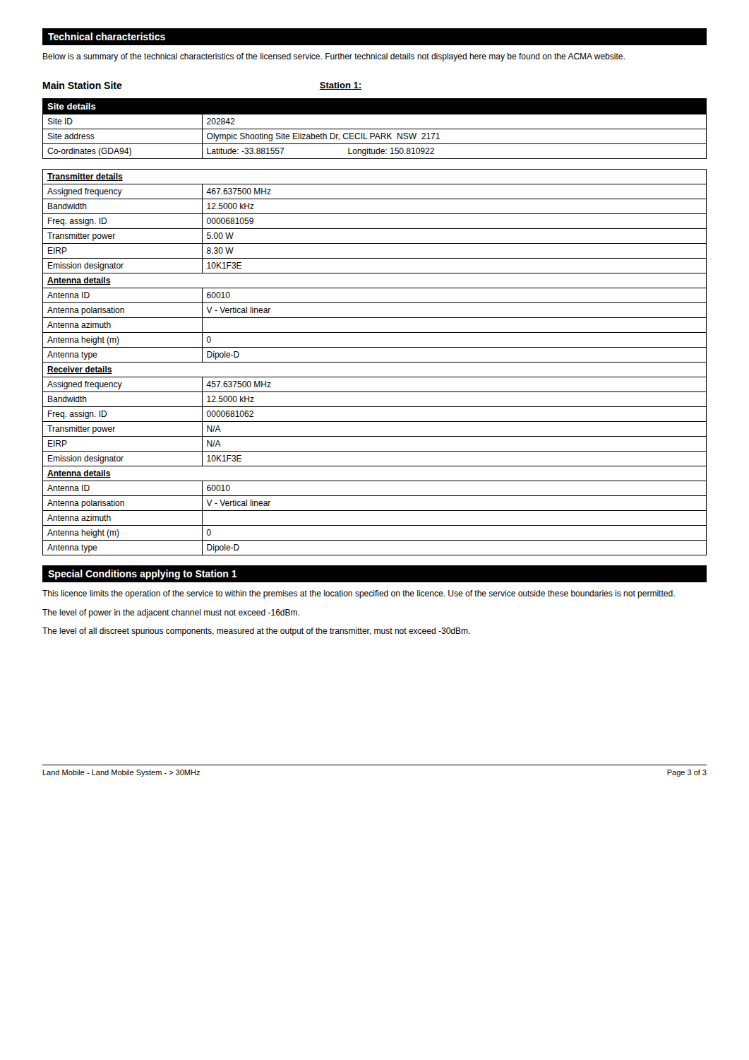Technical characteristics
Below is a summary of the technical characteristics of the licensed service. Further technical details not displayed here may be found on the ACMA website.
Main Station Site Station 1:
| Site details |
| Site ID | 202842 |
| Site address | Olympic Shooting Site Elizabeth Dr, CECIL PARK NSW 2171 |
| Co-ordinates (GDA94) | Latitude: -33.881557 Longitude: 150.810922 |
| Transmitter details |
| Assigned frequency | 467.637500 MHz |
| Bandwidth | 12.5000 kHz |
| Freq. assign. ID | 0000681059 |
| Transmitter power | 5.00 W |
| EIRP | 8.30 W |
| Emission designator | 10K1F3E |
| Antenna details |
| Antenna ID | 60010 |
| Antenna polarisation | V - Vertical linear |
| Antenna azimuth | |
| Antenna height (m) | 0 |
| Antenna type | Dipole-D |
| Receiver details |
| Assigned frequency | 457.637500 MHz |
| Bandwidth | 12.5000 kHz |
| Freq. assign. ID | 0000681062 |
| Transmitter power | N/A |
| EIRP | N/A |
| Emission designator | 10K1F3E |
| Antenna details |
| Antenna ID | 60010 |
| Antenna polarisation | V - Vertical linear |
| Antenna azimuth | |
| Antenna height (m) | 0 |
| Antenna type | Dipole-D |
Special Conditions applying to Station 1
This licence limits the operation of the service to within the premises at the location specified on the licence. Use of the service outside these boundaries is not permitted.
The level of power in the adjacent channel must not exceed -16dBm.
The level of all discreet spurious components, measured at the output of the transmitter, must not exceed -30dBm.
Land Mobile - Land Mobile System - > 30MHz Page 3 of 3